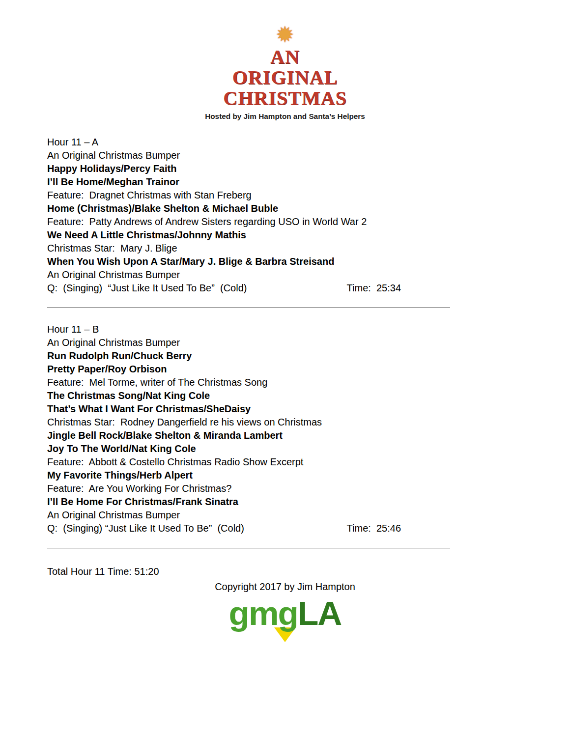✹
AN
ORIGINAL
CHRISTMAS
Hosted by Jim Hampton and Santa’s Helpers
Hour 11 – A
An Original Christmas Bumper
Happy Holidays/Percy Faith
I’ll Be Home/Meghan Trainor
Feature: Dragnet Christmas with Stan Freberg
Home (Christmas)/Blake Shelton & Michael Buble
Feature: Patty Andrews of Andrew Sisters regarding USO in World War 2
We Need A Little Christmas/Johnny Mathis
Christmas Star: Mary J. Blige
When You Wish Upon A Star/Mary J. Blige & Barbra Streisand
An Original Christmas Bumper
Q: (Singing) “Just Like It Used To Be” (Cold) Time: 25:34
Hour 11 – B
An Original Christmas Bumper
Run Rudolph Run/Chuck Berry
Pretty Paper/Roy Orbison
Feature: Mel Torme, writer of The Christmas Song
The Christmas Song/Nat King Cole
That’s What I Want For Christmas/SheDaisy
Christmas Star: Rodney Dangerfield re his views on Christmas
Jingle Bell Rock/Blake Shelton & Miranda Lambert
Joy To The World/Nat King Cole
Feature: Abbott & Costello Christmas Radio Show Excerpt
My Favorite Things/Herb Alpert
Feature: Are You Working For Christmas?
I’ll Be Home For Christmas/Frank Sinatra
An Original Christmas Bumper
Q: (Singing) “Just Like It Used To Be” (Cold) Time: 25:46
Total Hour 11 Time: 51:20
Copyright 2017 by Jim Hampton
gmgLA